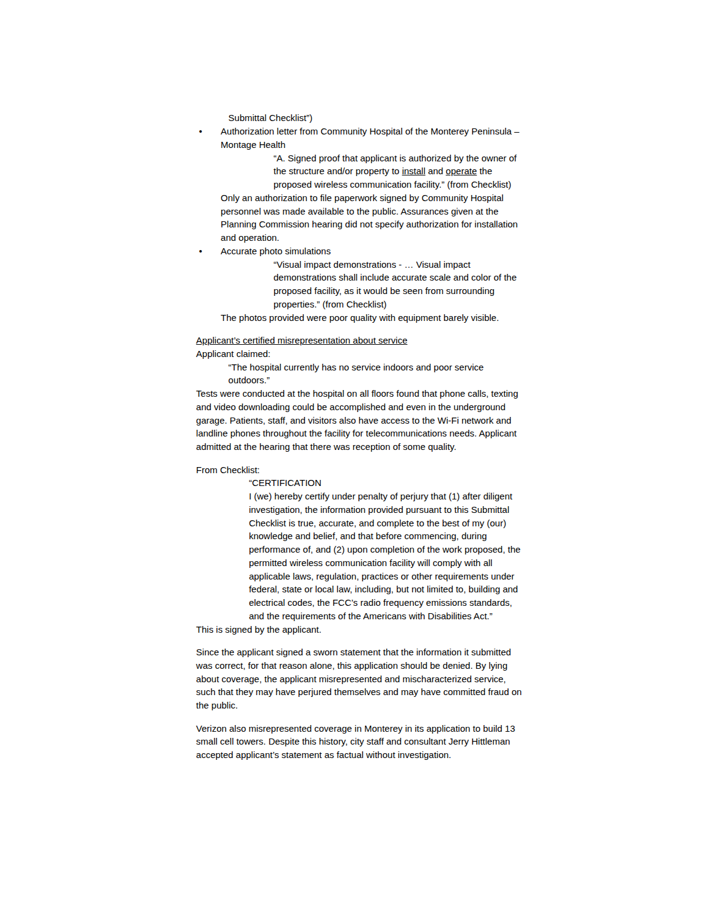Submittal Checklist”)
•
Authorization letter from Community Hospital of the Monterey Peninsula – Montage Health
“A. Signed proof that applicant is authorized by the owner of the structure and/or property to install and operate the proposed wireless communication facility.” (from Checklist)
Only an authorization to file paperwork signed by Community Hospital personnel was made available to the public. Assurances given at the Planning Commission hearing did not specify authorization for installation and operation.
•
Accurate photo simulations
“Visual impact demonstrations - … Visual impact demonstrations shall include accurate scale and color of the proposed facility, as it would be seen from surrounding properties.” (from Checklist)
The photos provided were poor quality with equipment barely visible.
Applicant’s certified misrepresentation about service
Applicant claimed:
“The hospital currently has no service indoors and poor service outdoors.”
Tests were conducted at the hospital on all floors found that phone calls, texting and video downloading could be accomplished and even in the underground garage. Patients, staff, and visitors also have access to the Wi-Fi network and landline phones throughout the facility for telecommunications needs. Applicant admitted at the hearing that there was reception of some quality.
From Checklist:
“CERTIFICATION
I (we) hereby certify under penalty of perjury that (1) after diligent investigation, the information provided pursuant to this Submittal Checklist is true, accurate, and complete to the best of my (our) knowledge and belief, and that before commencing, during performance of, and (2) upon completion of the work proposed, the permitted wireless communication facility will comply with all applicable laws, regulation, practices or other requirements under federal, state or local law, including, but not limited to, building and electrical codes, the FCC’s radio frequency emissions standards, and the requirements of the Americans with Disabilities Act.”
This is signed by the applicant.
Since the applicant signed a sworn statement that the information it submitted was correct, for that reason alone, this application should be denied. By lying about coverage, the applicant misrepresented and mischaracterized service, such that they may have perjured themselves and may have committed fraud on the public.
Verizon also misrepresented coverage in Monterey in its application to build 13 small cell towers. Despite this history, city staff and consultant Jerry Hittleman accepted applicant’s statement as factual without investigation.